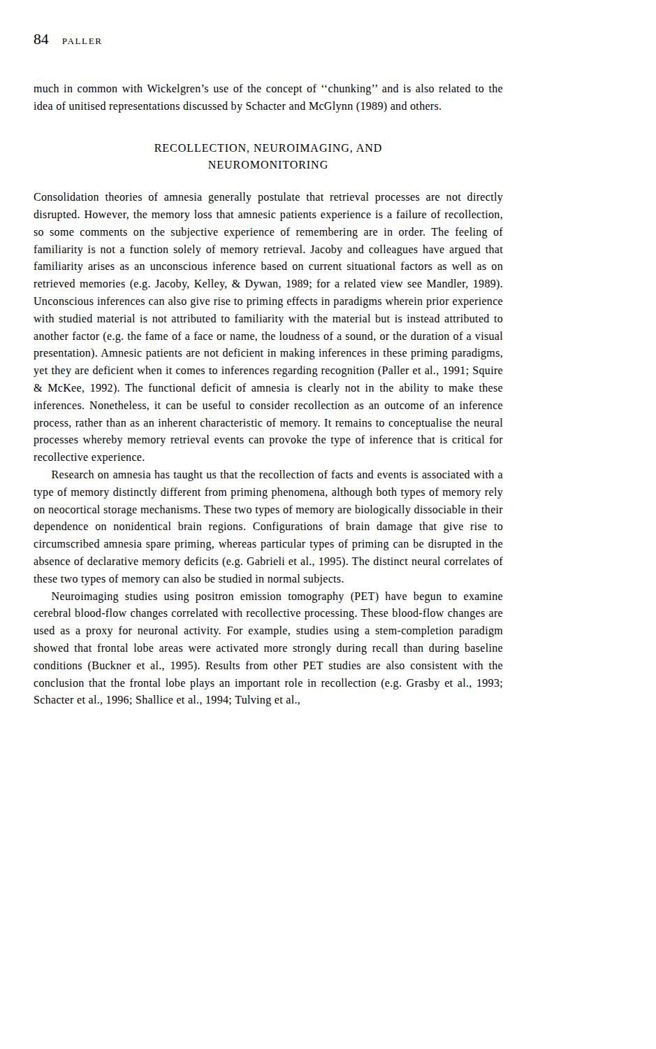84 Paller
much in common with Wickelgren’s use of the concept of ‘‘chunking’’ and is also related to the idea of unitised representations discussed by Schacter and McGlynn (1989) and others.
Recollection, Neuroimaging, and
Neuromonitoring
Consolidation theories of amnesia generally postulate that retrieval processes are not directly disrupted. However, the memory loss that amnesic patients experience is a failure of recollection, so some comments on the subjective experience of remembering are in order. The feeling of familiarity is not a function solely of memory retrieval. Jacoby and colleagues have argued that familiarity arises as an unconscious inference based on current situational factors as well as on retrieved memories (e.g. Jacoby, Kelley, & Dywan, 1989; for a related view see Mandler, 1989). Unconscious inferences can also give rise to priming effects in paradigms wherein prior experience with studied material is not attributed to familiarity with the material but is instead attributed to another factor (e.g. the fame of a face or name, the loudness of a sound, or the duration of a visual presentation). Amnesic patients are not deficient in making inferences in these priming paradigms, yet they are deficient when it comes to inferences regarding recognition (Paller et al., 1991; Squire & McKee, 1992). The functional deficit of amnesia is clearly not in the ability to make these inferences. Nonetheless, it can be useful to consider recollection as an outcome of an inference process, rather than as an inherent characteristic of memory. It remains to conceptualise the neural processes whereby memory retrieval events can provoke the type of inference that is critical for recollective experience.
Research on amnesia has taught us that the recollection of facts and events is associated with a type of memory distinctly different from priming phenomena, although both types of memory rely on neocortical storage mechanisms. These two types of memory are biologically dissociable in their dependence on nonidentical brain regions. Configurations of brain damage that give rise to circumscribed amnesia spare priming, whereas particular types of priming can be disrupted in the absence of declarative memory deficits (e.g. Gabrieli et al., 1995). The distinct neural correlates of these two types of memory can also be studied in normal subjects.
Neuroimaging studies using positron emission tomography (PET) have begun to examine cerebral blood-flow changes correlated with recollective processing. These blood-flow changes are used as a proxy for neuronal activity. For example, studies using a stem-completion paradigm showed that frontal lobe areas were activated more strongly during recall than during baseline conditions (Buckner et al., 1995). Results from other PET studies are also consistent with the conclusion that the frontal lobe plays an important role in recollection (e.g. Grasby et al., 1993; Schacter et al., 1996; Shallice et al., 1994; Tulving et al.,